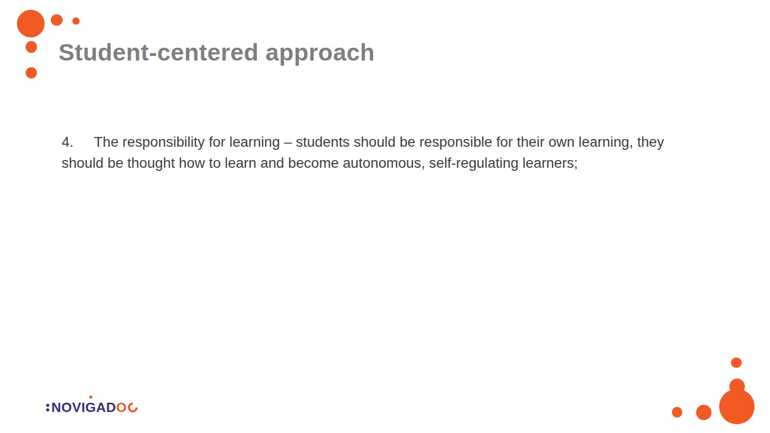Student-centered approach
4. The responsibility for learning – students should be responsible for their own learning, they should be thought how to learn and become autonomous, self-regulating learners;
NOVIGADO